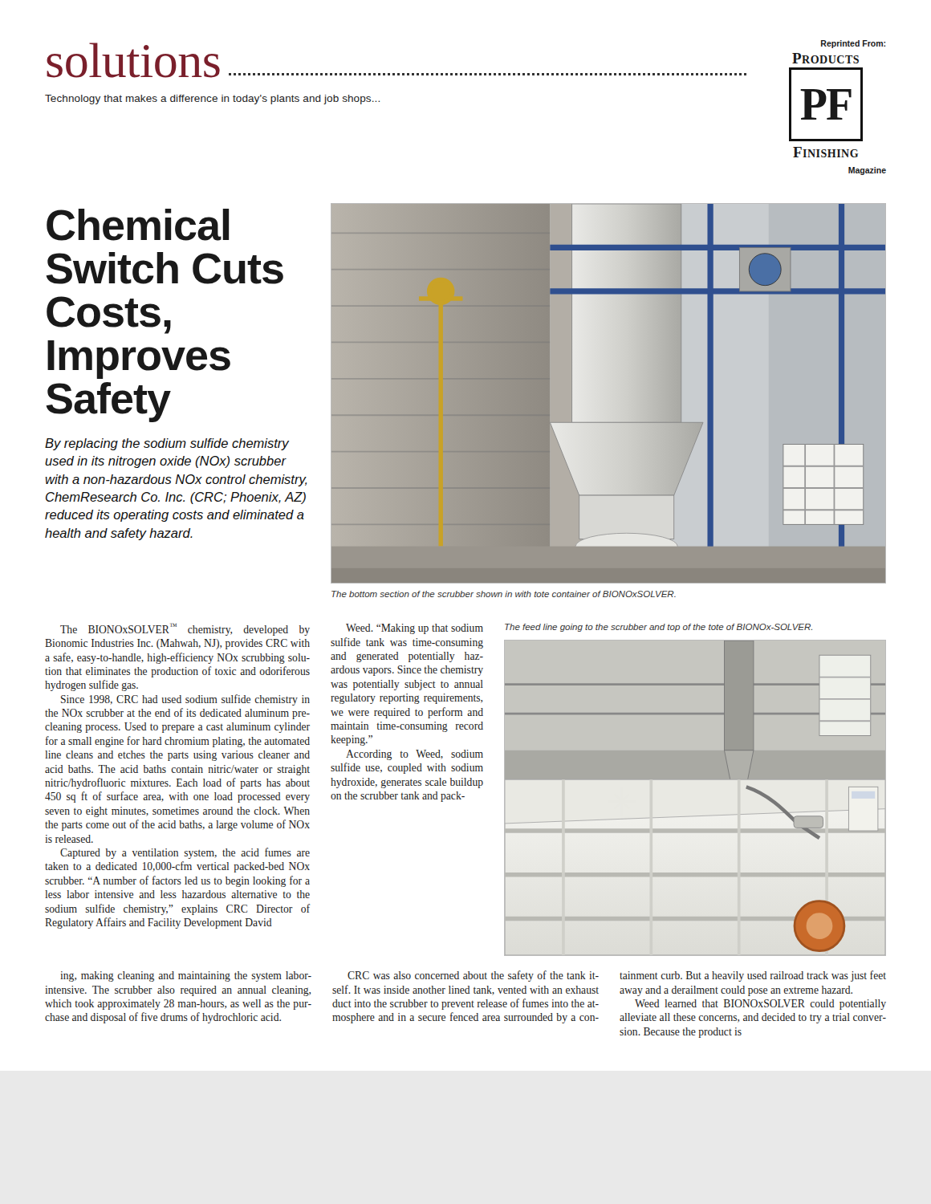solutions
Technology that makes a difference in today's plants and job shops...
Reprinted From:
PRODUCTS
PF
FINISHING
Magazine
Chemical Switch Cuts Costs, Improves Safety
By replacing the sodium sulfide chemistry used in its nitrogen oxide (NOx) scrubber with a non-hazardous NOx control chemistry, ChemResearch Co. Inc. (CRC; Phoenix, AZ) reduced its operating costs and eliminated a health and safety hazard.
The bottom section of the scrubber shown in with tote container of BIONOxSOLVER.
The BIONOxSOLVER™ chemistry, developed by Bionomic Industries Inc. (Mahwah, NJ), provides CRC with a safe, easy-to-handle, high-efficiency NOx scrubbing solution that eliminates the production of toxic and odoriferous hydrogen sulfide gas.
Since 1998, CRC had used sodium sulfide chemistry in the NOx scrubber at the end of its dedicated aluminum precleaning process. Used to prepare a cast aluminum cylinder for a small engine for hard chromium plating, the automated line cleans and etches the parts using various cleaner and acid baths. The acid baths contain nitric/water or straight nitric/hydrofluoric mixtures. Each load of parts has about 450 sq ft of surface area, with one load processed every seven to eight minutes, sometimes around the clock. When the parts come out of the acid baths, a large volume of NOx is released.
Captured by a ventilation system, the acid fumes are taken to a dedicated 10,000-cfm vertical packed-bed NOx scrubber. “A number of factors led us to begin looking for a less labor intensive and less hazardous alternative to the sodium sulfide chemistry,” explains CRC Director of Regulatory Affairs and Facility Development David
Weed. “Making up that sodium sulfide tank was time-consuming and generated potentially hazardous vapors. Since the chemistry was potentially subject to annual regulatory reporting requirements, we were required to perform and maintain time-consuming record keeping.”
According to Weed, sodium sulfide use, coupled with sodium hydroxide, generates scale buildup on the scrubber tank and pack-
The feed line going to the scrubber and top of the tote of BIONOx-SOLVER.
ing, making cleaning and maintaining the system labor-intensive. The scrubber also required an annual cleaning, which took approximately 28 man-hours, as well as the purchase and disposal of five drums of hydrochloric acid.
CRC was also concerned about the safety of the tank itself. It was inside another lined tank, vented with an exhaust duct into the scrubber to prevent release of fumes into the atmosphere and in a secure fenced area surrounded by a containment curb. But a heavily used railroad track was just feet away and a derailment could pose an extreme hazard.
Weed learned that BIONOxSOLVER could potentially alleviate all these concerns, and decided to try a trial conversion. Because the product is